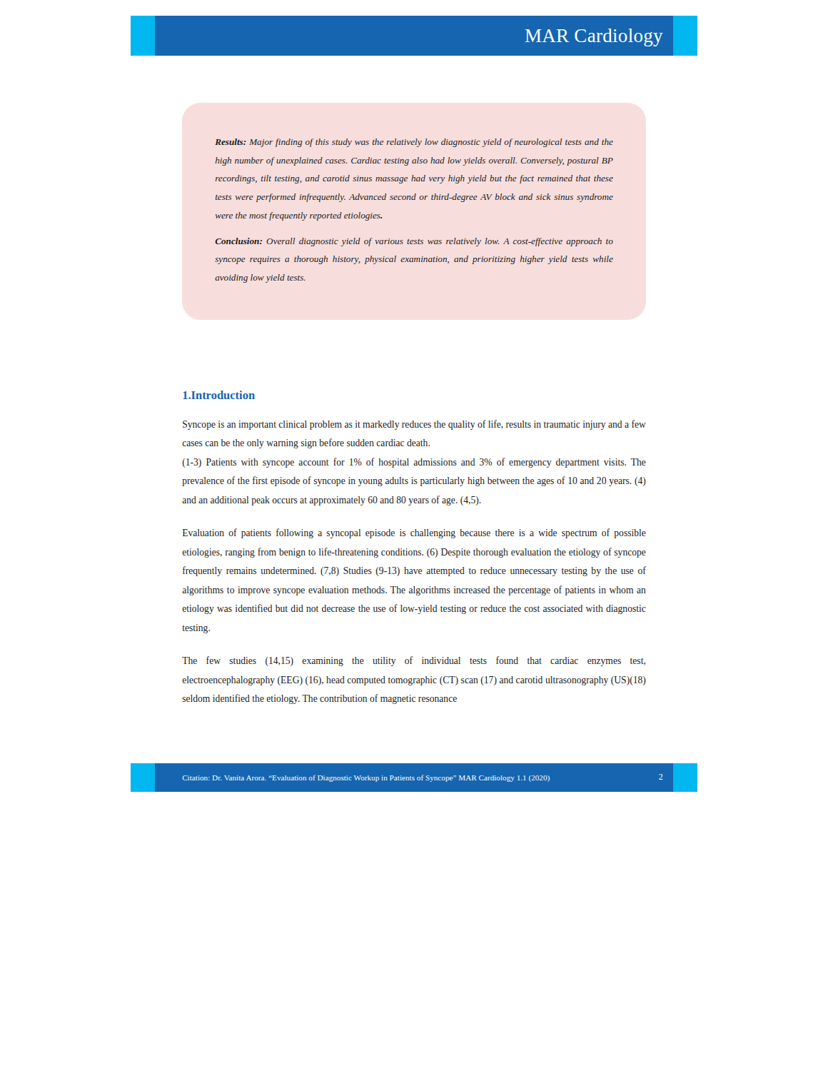MAR Cardiology
Results: Major finding of this study was the relatively low diagnostic yield of neurological tests and the high number of unexplained cases. Cardiac testing also had low yields overall. Conversely, postural BP recordings, tilt testing, and carotid sinus massage had very high yield but the fact remained that these tests were performed infrequently. Advanced second or third-degree AV block and sick sinus syndrome were the most frequently reported etiologies.
Conclusion: Overall diagnostic yield of various tests was relatively low. A cost-effective approach to syncope requires a thorough history, physical examination, and prioritizing higher yield tests while avoiding low yield tests.
1.Introduction
Syncope is an important clinical problem as it markedly reduces the quality of life, results in traumatic injury and a few cases can be the only warning sign before sudden cardiac death.
(1-3) Patients with syncope account for 1% of hospital admissions and 3% of emergency department visits. The prevalence of the first episode of syncope in young adults is particularly high between the ages of 10 and 20 years. (4) and an additional peak occurs at approximately 60 and 80 years of age. (4,5).
Evaluation of patients following a syncopal episode is challenging because there is a wide spectrum of possible etiologies, ranging from benign to life-threatening conditions. (6) Despite thorough evaluation the etiology of syncope frequently remains undetermined. (7,8) Studies (9-13) have attempted to reduce unnecessary testing by the use of algorithms to improve syncope evaluation methods. The algorithms increased the percentage of patients in whom an etiology was identified but did not decrease the use of low-yield testing or reduce the cost associated with diagnostic testing.
The few studies (14,15) examining the utility of individual tests found that cardiac enzymes test, electroencephalography (EEG) (16), head computed tomographic (CT) scan (17) and carotid ultrasonography (US)(18) seldom identified the etiology. The contribution of magnetic resonance
Citation: Dr. Vanita Arora. “Evaluation of Diagnostic Workup in Patients of Syncope” MAR Cardiology 1.1 (2020)
2